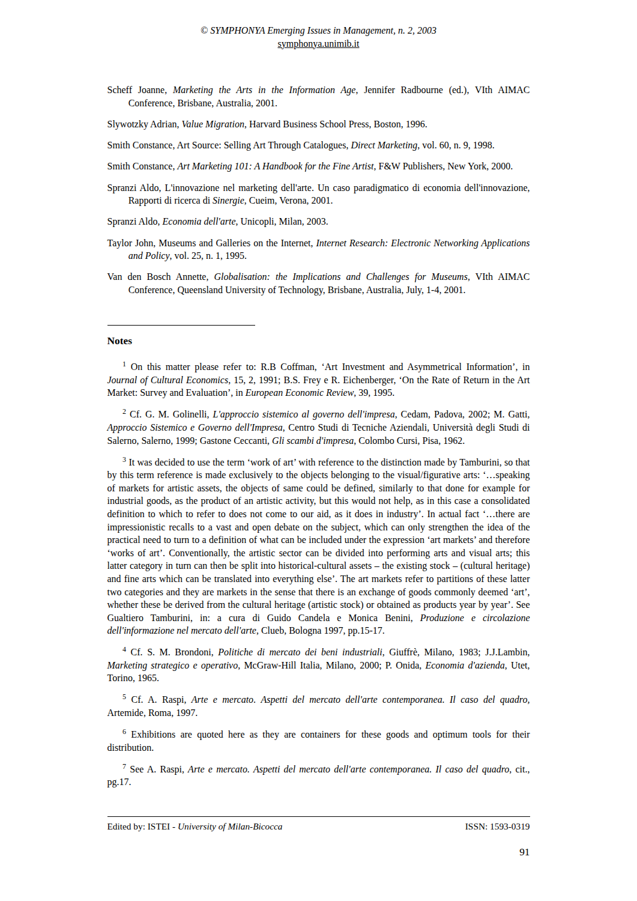© SYMPHONYA Emerging Issues in Management, n. 2, 2003
symphonya.unimib.it
Scheff Joanne, Marketing the Arts in the Information Age, Jennifer Radbourne (ed.), VIth AIMAC Conference, Brisbane, Australia, 2001.
Slywotzky Adrian, Value Migration, Harvard Business School Press, Boston, 1996.
Smith Constance, Art Source: Selling Art Through Catalogues, Direct Marketing, vol. 60, n. 9, 1998.
Smith Constance, Art Marketing 101: A Handbook for the Fine Artist, F&W Publishers, New York, 2000.
Spranzi Aldo, L'innovazione nel marketing dell'arte. Un caso paradigmatico di economia dell'innovazione, Rapporti di ricerca di Sinergie, Cueim, Verona, 2001.
Spranzi Aldo, Economia dell'arte, Unicopli, Milan, 2003.
Taylor John, Museums and Galleries on the Internet, Internet Research: Electronic Networking Applications and Policy, vol. 25, n. 1, 1995.
Van den Bosch Annette, Globalisation: the Implications and Challenges for Museums, VIth AIMAC Conference, Queensland University of Technology, Brisbane, Australia, July, 1-4, 2001.
Notes
1 On this matter please refer to: R.B Coffman, ‘Art Investment and Asymmetrical Information’, in Journal of Cultural Economics, 15, 2, 1991; B.S. Frey e R. Eichenberger, ‘On the Rate of Return in the Art Market: Survey and Evaluation’, in European Economic Review, 39, 1995.
2 Cf. G. M. Golinelli, L'approccio sistemico al governo dell'impresa, Cedam, Padova, 2002; M. Gatti, Approccio Sistemico e Governo dell'Impresa, Centro Studi di Tecniche Aziendali, Università degli Studi di Salerno, Salerno, 1999; Gastone Ceccanti, Gli scambi d'impresa, Colombo Cursi, Pisa, 1962.
3 It was decided to use the term ‘work of art’ with reference to the distinction made by Tamburini, so that by this term reference is made exclusively to the objects belonging to the visual/figurative arts: ‘…speaking of markets for artistic assets, the objects of same could be defined, similarly to that done for example for industrial goods, as the product of an artistic activity, but this would not help, as in this case a consolidated definition to which to refer to does not come to our aid, as it does in industry’. In actual fact ‘…there are impressionistic recalls to a vast and open debate on the subject, which can only strengthen the idea of the practical need to turn to a definition of what can be included under the expression ‘art markets’ and therefore ‘works of art’. Conventionally, the artistic sector can be divided into performing arts and visual arts; this latter category in turn can then be split into historical-cultural assets – the existing stock – (cultural heritage) and fine arts which can be translated into everything else’. The art markets refer to partitions of these latter two categories and they are markets in the sense that there is an exchange of goods commonly deemed ‘art’, whether these be derived from the cultural heritage (artistic stock) or obtained as products year by year’. See Gualtiero Tamburini, in: a cura di Guido Candela e Monica Benini, Produzione e circolazione dell'informazione nel mercato dell'arte, Clueb, Bologna 1997, pp.15-17.
4 Cf. S. M. Brondoni, Politiche di mercato dei beni industriali, Giuffrè, Milano, 1983; J.J.Lambin, Marketing strategico e operativo, McGraw-Hill Italia, Milano, 2000; P. Onida, Economia d'azienda, Utet, Torino, 1965.
5 Cf. A. Raspi, Arte e mercato. Aspetti del mercato dell'arte contemporanea. Il caso del quadro, Artemide, Roma, 1997.
6 Exhibitions are quoted here as they are containers for these goods and optimum tools for their distribution.
7 See A. Raspi, Arte e mercato. Aspetti del mercato dell'arte contemporanea. Il caso del quadro, cit., pg.17.
Edited by: ISTEI - University of Milan-Bicocca
ISSN: 1593-0319
91